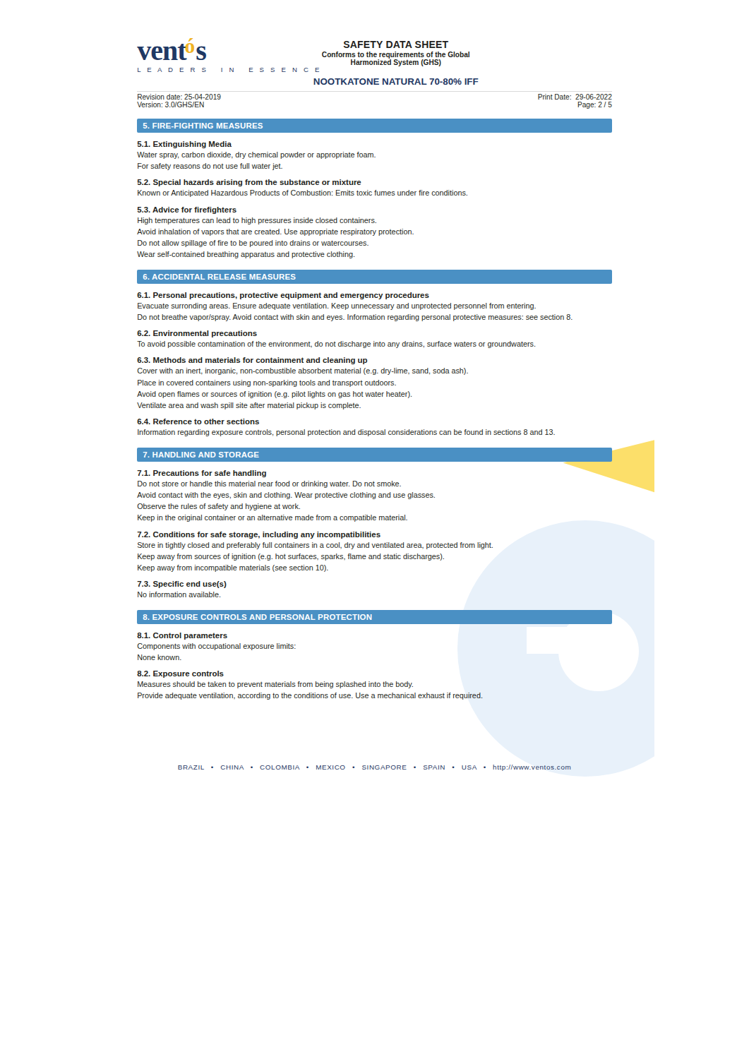ventós
L E A D E R S I N E S S E N C E
SAFETY DATA SHEET
Conforms to the requirements of the Global Harmonized System (GHS)
NOOTKATONE NATURAL 70-80% IFF
Revision date: 25-04-2019
Version: 3.0/GHS/EN
Print Date: 29-06-2022
Page: 2 / 5
5. FIRE-FIGHTING MEASURES
5.1. Extinguishing Media
Water spray, carbon dioxide, dry chemical powder or appropriate foam.
For safety reasons do not use full water jet.
5.2. Special hazards arising from the substance or mixture
Known or Anticipated Hazardous Products of Combustion: Emits toxic fumes under fire conditions.
5.3. Advice for firefighters
High temperatures can lead to high pressures inside closed containers.
Avoid inhalation of vapors that are created. Use appropriate respiratory protection.
Do not allow spillage of fire to be poured into drains or watercourses.
Wear self-contained breathing apparatus and protective clothing.
6. ACCIDENTAL RELEASE MEASURES
6.1. Personal precautions, protective equipment and emergency procedures
Evacuate surronding areas. Ensure adequate ventilation. Keep unnecessary and unprotected personnel from entering.
Do not breathe vapor/spray. Avoid contact with skin and eyes. Information regarding personal protective measures: see section 8.
6.2. Environmental precautions
To avoid possible contamination of the environment, do not discharge into any drains, surface waters or groundwaters.
6.3. Methods and materials for containment and cleaning up
Cover with an inert, inorganic, non-combustible absorbent material (e.g. dry-lime, sand, soda ash).
Place in covered containers using non-sparking tools and transport outdoors.
Avoid open flames or sources of ignition (e.g. pilot lights on gas hot water heater).
Ventilate area and wash spill site after material pickup is complete.
6.4. Reference to other sections
Information regarding exposure controls, personal protection and disposal considerations can be found in sections 8 and 13.
7. HANDLING AND STORAGE
7.1. Precautions for safe handling
Do not store or handle this material near food or drinking water. Do not smoke.
Avoid contact with the eyes, skin and clothing. Wear protective clothing and use glasses.
Observe the rules of safety and hygiene at work.
Keep in the original container or an alternative made from a compatible material.
7.2. Conditions for safe storage, including any incompatibilities
Store in tightly closed and preferably full containers in a cool, dry and ventilated area, protected from light.
Keep away from sources of ignition (e.g. hot surfaces, sparks, flame and static discharges).
Keep away from incompatible materials (see section 10).
7.3. Specific end use(s)
No information available.
8. EXPOSURE CONTROLS AND PERSONAL PROTECTION
8.1. Control parameters
Components with occupational exposure limits:
None known.
8.2. Exposure controls
Measures should be taken to prevent materials from being splashed into the body.
Provide adequate ventilation, according to the conditions of use. Use a mechanical exhaust if required.
BRAZIL • CHINA • COLOMBIA • MEXICO • SINGAPORE • SPAIN • USA • http://www.ventos.com